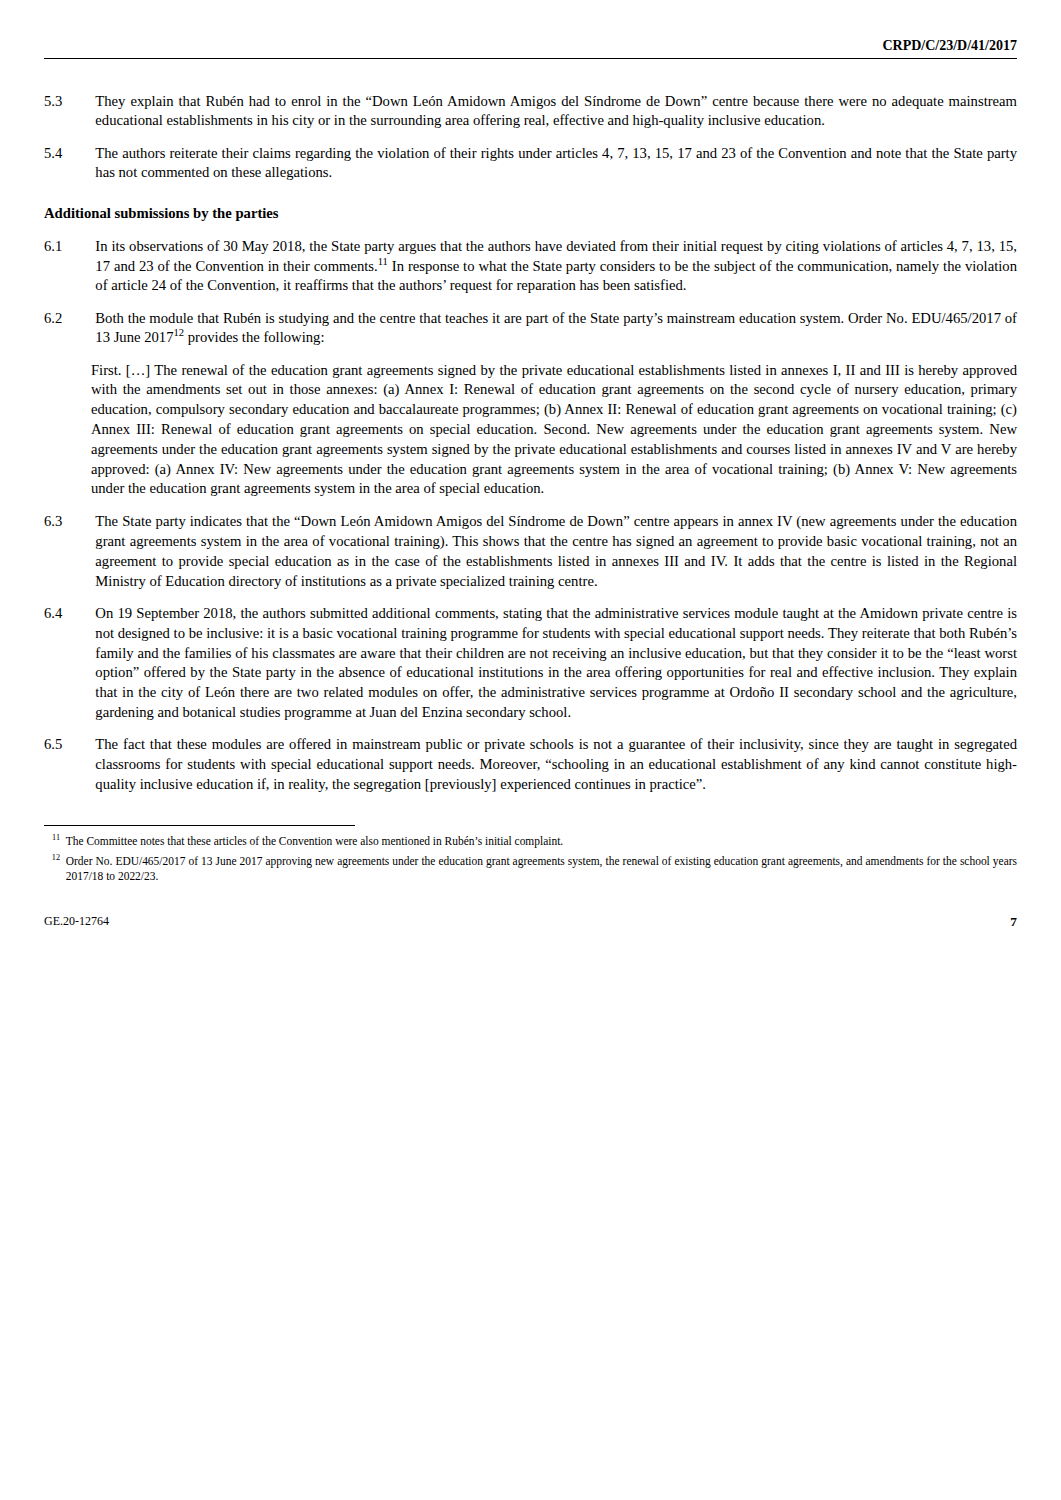CRPD/C/23/D/41/2017
5.3
They explain that Rubén had to enrol in the “Down León Amidown Amigos del Síndrome de Down” centre because there were no adequate mainstream educational establishments in his city or in the surrounding area offering real, effective and high-quality inclusive education.
5.4
The authors reiterate their claims regarding the violation of their rights under articles 4, 7, 13, 15, 17 and 23 of the Convention and note that the State party has not commented on these allegations.
Additional submissions by the parties
6.1
In its observations of 30 May 2018, the State party argues that the authors have deviated from their initial request by citing violations of articles 4, 7, 13, 15, 17 and 23 of the Convention in their comments.11 In response to what the State party considers to be the subject of the communication, namely the violation of article 24 of the Convention, it reaffirms that the authors’ request for reparation has been satisfied.
6.2
Both the module that Rubén is studying and the centre that teaches it are part of the State party’s mainstream education system. Order No. EDU/465/2017 of 13 June 201712 provides the following:
First. […] The renewal of the education grant agreements signed by the private educational establishments listed in annexes I, II and III is hereby approved with the amendments set out in those annexes: (a) Annex I: Renewal of education grant agreements on the second cycle of nursery education, primary education, compulsory secondary education and baccalaureate programmes; (b) Annex II: Renewal of education grant agreements on vocational training; (c) Annex III: Renewal of education grant agreements on special education. Second. New agreements under the education grant agreements system. New agreements under the education grant agreements system signed by the private educational establishments and courses listed in annexes IV and V are hereby approved: (a) Annex IV: New agreements under the education grant agreements system in the area of vocational training; (b) Annex V: New agreements under the education grant agreements system in the area of special education.
6.3
The State party indicates that the “Down León Amidown Amigos del Síndrome de Down” centre appears in annex IV (new agreements under the education grant agreements system in the area of vocational training). This shows that the centre has signed an agreement to provide basic vocational training, not an agreement to provide special education as in the case of the establishments listed in annexes III and IV. It adds that the centre is listed in the Regional Ministry of Education directory of institutions as a private specialized training centre.
6.4
On 19 September 2018, the authors submitted additional comments, stating that the administrative services module taught at the Amidown private centre is not designed to be inclusive: it is a basic vocational training programme for students with special educational support needs. They reiterate that both Rubén’s family and the families of his classmates are aware that their children are not receiving an inclusive education, but that they consider it to be the “least worst option” offered by the State party in the absence of educational institutions in the area offering opportunities for real and effective inclusion. They explain that in the city of León there are two related modules on offer, the administrative services programme at Ordoño II secondary school and the agriculture, gardening and botanical studies programme at Juan del Enzina secondary school.
6.5
The fact that these modules are offered in mainstream public or private schools is not a guarantee of their inclusivity, since they are taught in segregated classrooms for students with special educational support needs. Moreover, “schooling in an educational establishment of any kind cannot constitute high-quality inclusive education if, in reality, the segregation [previously] experienced continues in practice”.
11
The Committee notes that these articles of the Convention were also mentioned in Rubén’s initial complaint.
12
Order No. EDU/465/2017 of 13 June 2017 approving new agreements under the education grant agreements system, the renewal of existing education grant agreements, and amendments for the school years 2017/18 to 2022/23.
GE.20-12764
7